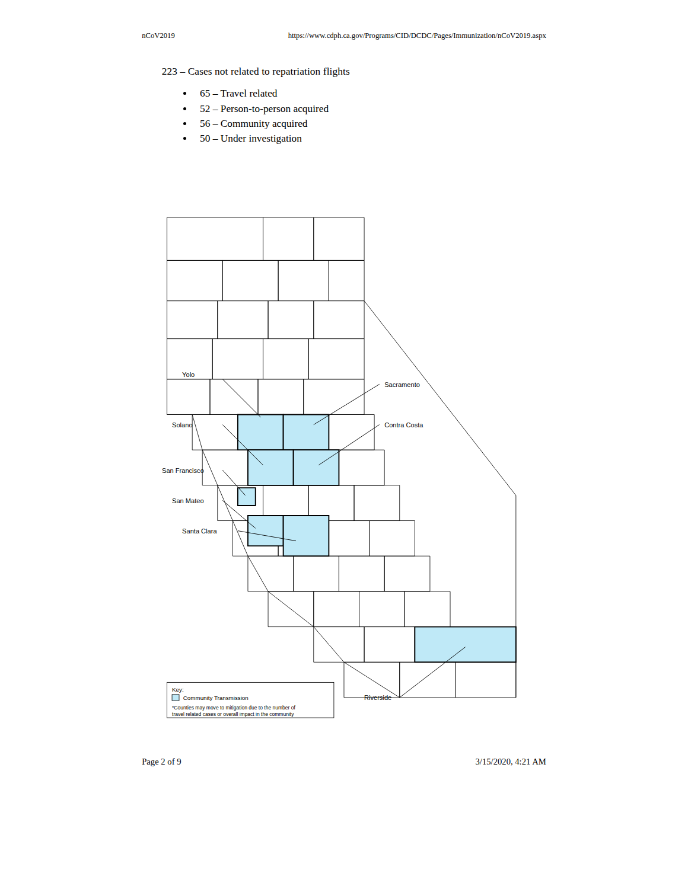nCoV2019
https://www.cdph.ca.gov/Programs/CID/DCDC/Pages/Immunization/nCoV2019.aspx
223 – Cases not related to repatriation flights
65 – Travel related
52 – Person-to-person acquired
56 – Community acquired
50 – Under investigation
Yolo Sacramento Solano Contra Costa San Francisco San Mateo Santa Clara Riverside Key: Community Transmission *Counties may move to mitigation due to the number of travel related cases or overall impact in the community
Page 2 of 9
3/15/2020, 4:21 AM